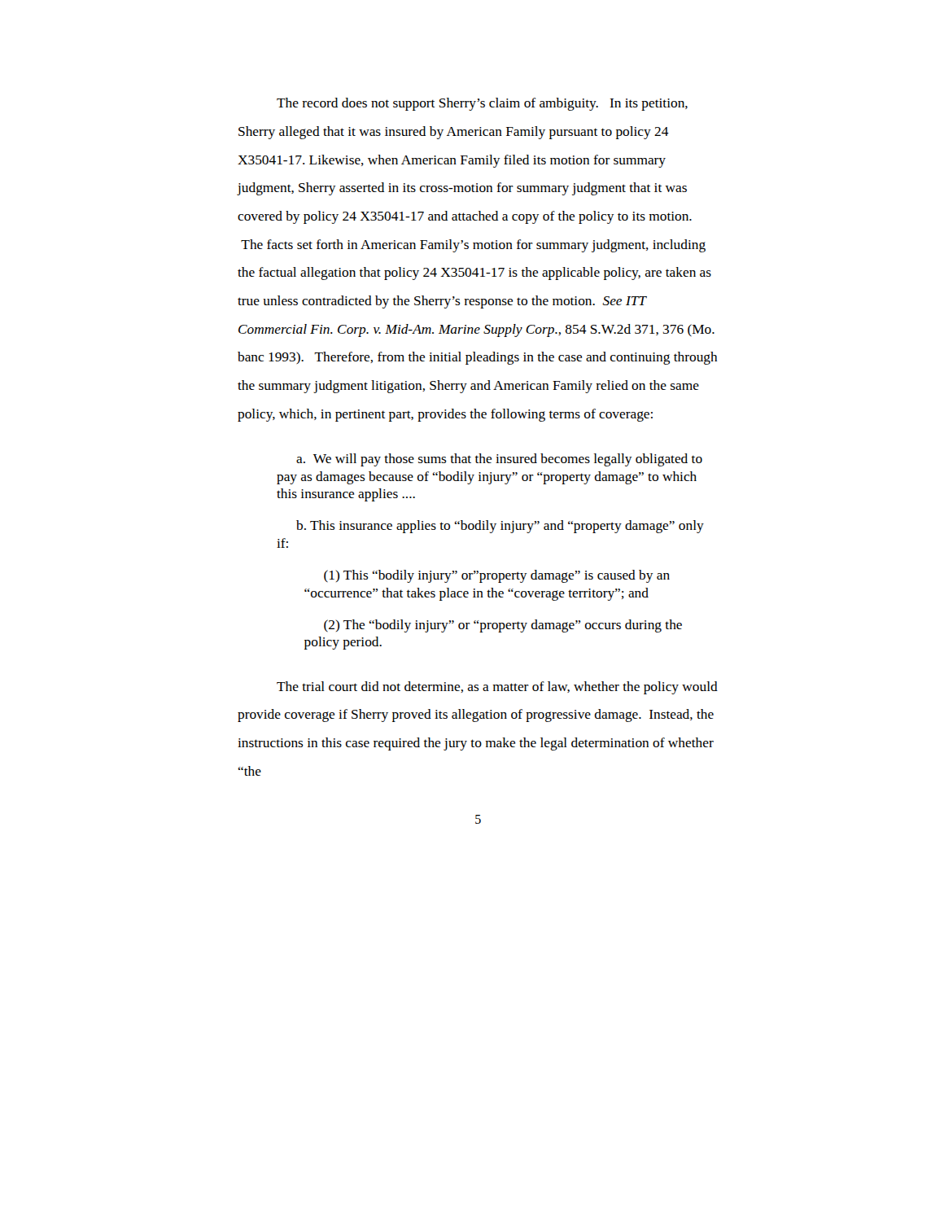The record does not support Sherry’s claim of ambiguity. In its petition, Sherry alleged that it was insured by American Family pursuant to policy 24 X35041-17. Likewise, when American Family filed its motion for summary judgment, Sherry asserted in its cross-motion for summary judgment that it was covered by policy 24 X35041-17 and attached a copy of the policy to its motion. The facts set forth in American Family’s motion for summary judgment, including the factual allegation that policy 24 X35041-17 is the applicable policy, are taken as true unless contradicted by the Sherry’s response to the motion. See ITT Commercial Fin. Corp. v. Mid-Am. Marine Supply Corp., 854 S.W.2d 371, 376 (Mo. banc 1993). Therefore, from the initial pleadings in the case and continuing through the summary judgment litigation, Sherry and American Family relied on the same policy, which, in pertinent part, provides the following terms of coverage:
a. We will pay those sums that the insured becomes legally obligated to pay as damages because of “bodily injury” or “property damage” to which this insurance applies ....
b. This insurance applies to “bodily injury” and “property damage” only if:
(1) This “bodily injury” or”property damage” is caused by an “occurrence” that takes place in the “coverage territory”; and
(2) The “bodily injury” or “property damage” occurs during the policy period.
The trial court did not determine, as a matter of law, whether the policy would provide coverage if Sherry proved its allegation of progressive damage. Instead, the instructions in this case required the jury to make the legal determination of whether “the
5